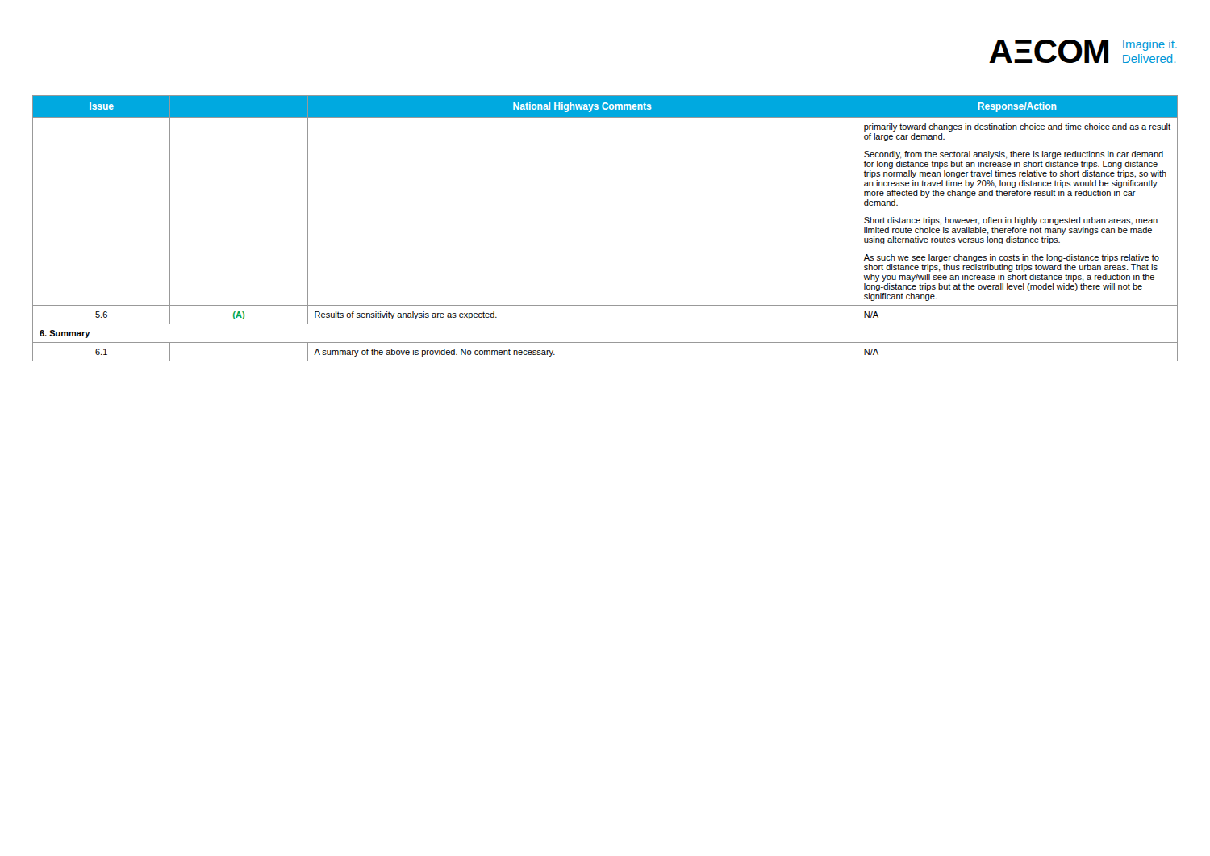AΞCOM
Imagine it.
Delivered.
| Issue | | National Highways Comments | Response/Action |
| --- | --- | --- | --- |
| | | | primarily toward changes in destination choice and time choice and as a result of large car demand. Secondly, from the sectoral analysis, there is large reductions in car demand for long distance trips but an increase in short distance trips. Long distance trips normally mean longer travel times relative to short distance trips, so with an increase in travel time by 20%, long distance trips would be significantly more affected by the change and therefore result in a reduction in car demand. Short distance trips, however, often in highly congested urban areas, mean limited route choice is available, therefore not many savings can be made using alternative routes versus long distance trips. As such we see larger changes in costs in the long-distance trips relative to short distance trips, thus redistributing trips toward the urban areas. That is why you may/will see an increase in short distance trips, a reduction in the long-distance trips but at the overall level (model wide) there will not be significant change. |
| 5.6 | (A) | Results of sensitivity analysis are as expected. | N/A |
| 6. Summary |
| 6.1 | - | A summary of the above is provided. No comment necessary. | N/A |